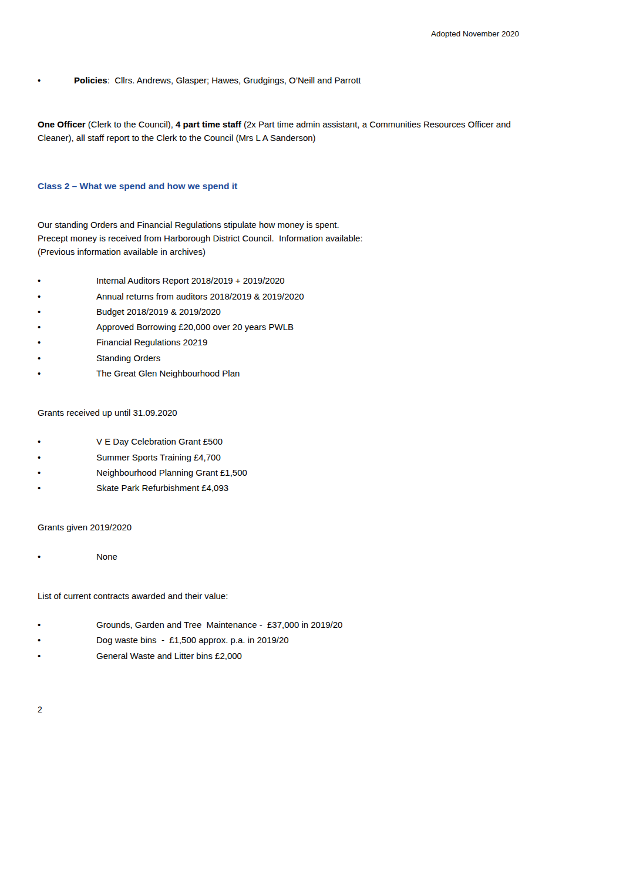Adopted November 2020
• Policies: Cllrs. Andrews, Glasper; Hawes, Grudgings, O’Neill and Parrott
One Officer (Clerk to the Council), 4 part time staff (2x Part time admin assistant, a Communities Resources Officer and Cleaner), all staff report to the Clerk to the Council (Mrs L A Sanderson)
Class 2 – What we spend and how we spend it
Our standing Orders and Financial Regulations stipulate how money is spent.
Precept money is received from Harborough District Council. Information available:
(Previous information available in archives)
•Internal Auditors Report 2018/2019 + 2019/2020
•Annual returns from auditors 2018/2019 & 2019/2020
•Budget 2018/2019 & 2019/2020
•Approved Borrowing £20,000 over 20 years PWLB
•Financial Regulations 20219
•Standing Orders
•The Great Glen Neighbourhood Plan
Grants received up until 31.09.2020
•V E Day Celebration Grant £500
•Summer Sports Training £4,700
•Neighbourhood Planning Grant £1,500
•Skate Park Refurbishment £4,093
Grants given 2019/2020
•None
List of current contracts awarded and their value:
•Grounds, Garden and Tree Maintenance - £37,000 in 2019/20
•Dog waste bins - £1,500 approx. p.a. in 2019/20
•General Waste and Litter bins £2,000
2